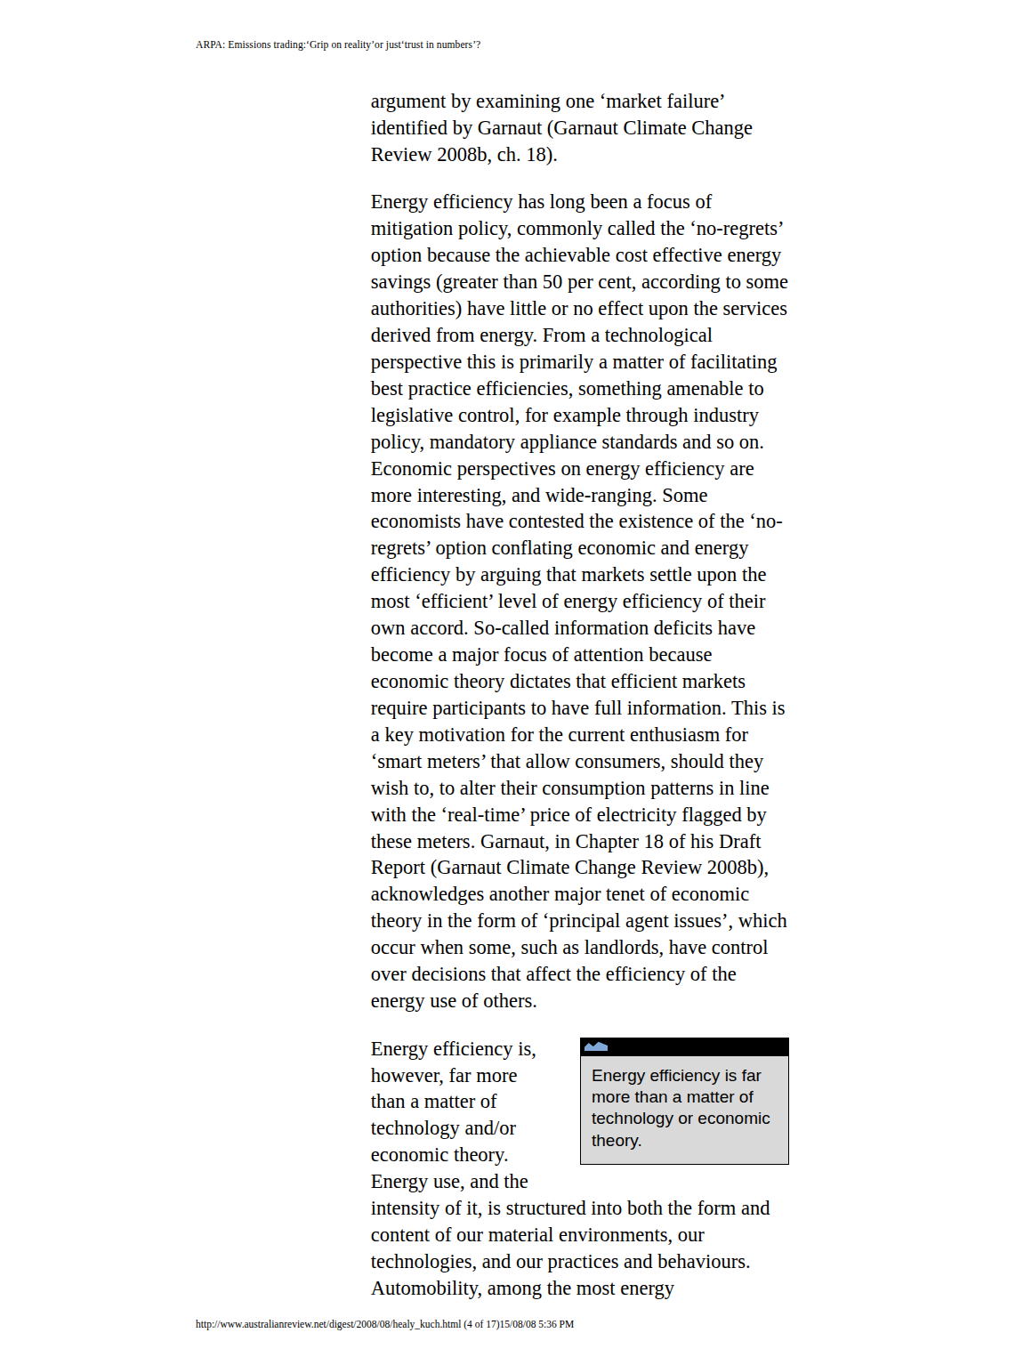ARPA: Emissions trading:‘Grip on reality’or just‘trust in numbers’?
argument by examining one ‘market failure’ identified by Garnaut (Garnaut Climate Change Review 2008b, ch. 18).
Energy efficiency has long been a focus of mitigation policy, commonly called the ‘no-regrets’ option because the achievable cost effective energy savings (greater than 50 per cent, according to some authorities) have little or no effect upon the services derived from energy. From a technological perspective this is primarily a matter of facilitating best practice efficiencies, something amenable to legislative control, for example through industry policy, mandatory appliance standards and so on. Economic perspectives on energy efficiency are more interesting, and wide-ranging. Some economists have contested the existence of the ‘no-regrets’ option conflating economic and energy efficiency by arguing that markets settle upon the most ‘efficient’ level of energy efficiency of their own accord. So-called information deficits have become a major focus of attention because economic theory dictates that efficient markets require participants to have full information. This is a key motivation for the current enthusiasm for ‘smart meters’ that allow consumers, should they wish to, to alter their consumption patterns in line with the ‘real-time’ price of electricity flagged by these meters. Garnaut, in Chapter 18 of his Draft Report (Garnaut Climate Change Review 2008b), acknowledges another major tenet of economic theory in the form of ‘principal agent issues’, which occur when some, such as landlords, have control over decisions that affect the efficiency of the energy use of others.
Energy efficiency is far more than a matter of technology or economic theory.
Energy efficiency is, however, far more than a matter of technology and/or economic theory. Energy use, and the intensity of it, is structured into both the form and content of our material environments, our technologies, and our practices and behaviours. Automobility, among the most energy
http://www.australianreview.net/digest/2008/08/healy_kuch.html (4 of 17)15/08/08 5:36 PM